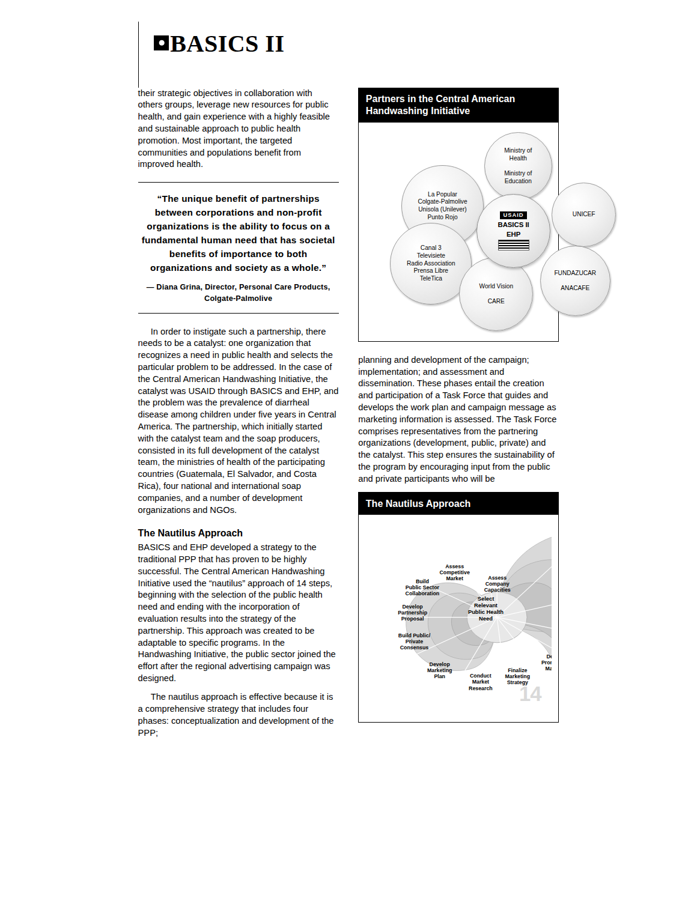BASICS II
their strategic objectives in collaboration with others groups, leverage new resources for public health, and gain experience with a highly feasible and sustainable approach to public health promotion. Most important, the targeted communities and populations benefit from improved health.
“The unique benefit of partnerships between corporations and non-profit organizations is the ability to focus on a fundamental human need that has societal benefits of importance to both organizations and society as a whole.”
— Diana Grina, Director, Personal Care Products,
Colgate-Palmolive
In order to instigate such a partnership, there needs to be a catalyst: one organization that recognizes a need in public health and selects the particular problem to be addressed. In the case of the Central American Handwashing Initiative, the catalyst was USAID through BASICS and EHP, and the problem was the prevalence of diarrheal disease among children under five years in Central America. The partnership, which initially started with the catalyst team and the soap producers, consisted in its full development of the catalyst team, the ministries of health of the participating countries (Guatemala, El Salvador, and Costa Rica), four national and international soap companies, and a number of development organizations and NGOs.
The Nautilus Approach
BASICS and EHP developed a strategy to the traditional PPP that has proven to be highly successful. The Central American Handwashing Initiative used the “nautilus” approach of 14 steps, beginning with the selection of the public health need and ending with the incorporation of evaluation results into the strategy of the partnership. This approach was created to be adaptable to specific programs. In the Handwashing Initiative, the public sector joined the effort after the regional advertising campaign was designed.
The nautilus approach is effective because it is a comprehensive strategy that includes four phases: conceptualization and development of the PPP;
Partners in the Central American Handwashing Initiative
Ministry of
Health
Ministry of
Education
La Popular
Colgate-Palmolive
Unisola (Unilever)
Punto Rojo
UNICEF
Canal 3
Televisiete
Radio Association
Prensa Libre
TeleTica
FUNDAZUCAR
ANACAFE
World Vision
CARE
USAID
BASICS II
EHP
planning and development of the campaign; implementation; and assessment and dissemination. These phases entail the creation and participation of a Task Force that guides and develops the work plan and campaign message as marketing information is assessed. The Task Force comprises representatives from the partnering organizations (development, public, private) and the catalyst. This step ensures the sustainability of the program by encouraging input from the public and private participants who will be
The Nautilus Approach
Select
Relevant
Public Health
Need
Assess
Competitive
Market
Assess
Company
Capacities
Build
Public Sector
Collaboration
Develop
Partnership
Proposal
Build Public/
Private
Consensus
Develop
Marketing
Plan
Conduct
Market
Research
Finalize
Marketing
Strategy
Develop
Promotional
Materials
Launch
Marketing
Campaign
Monitor
Progress
Evaluate
Impact
Incorporate
Evaluation Results
into Strategy
14